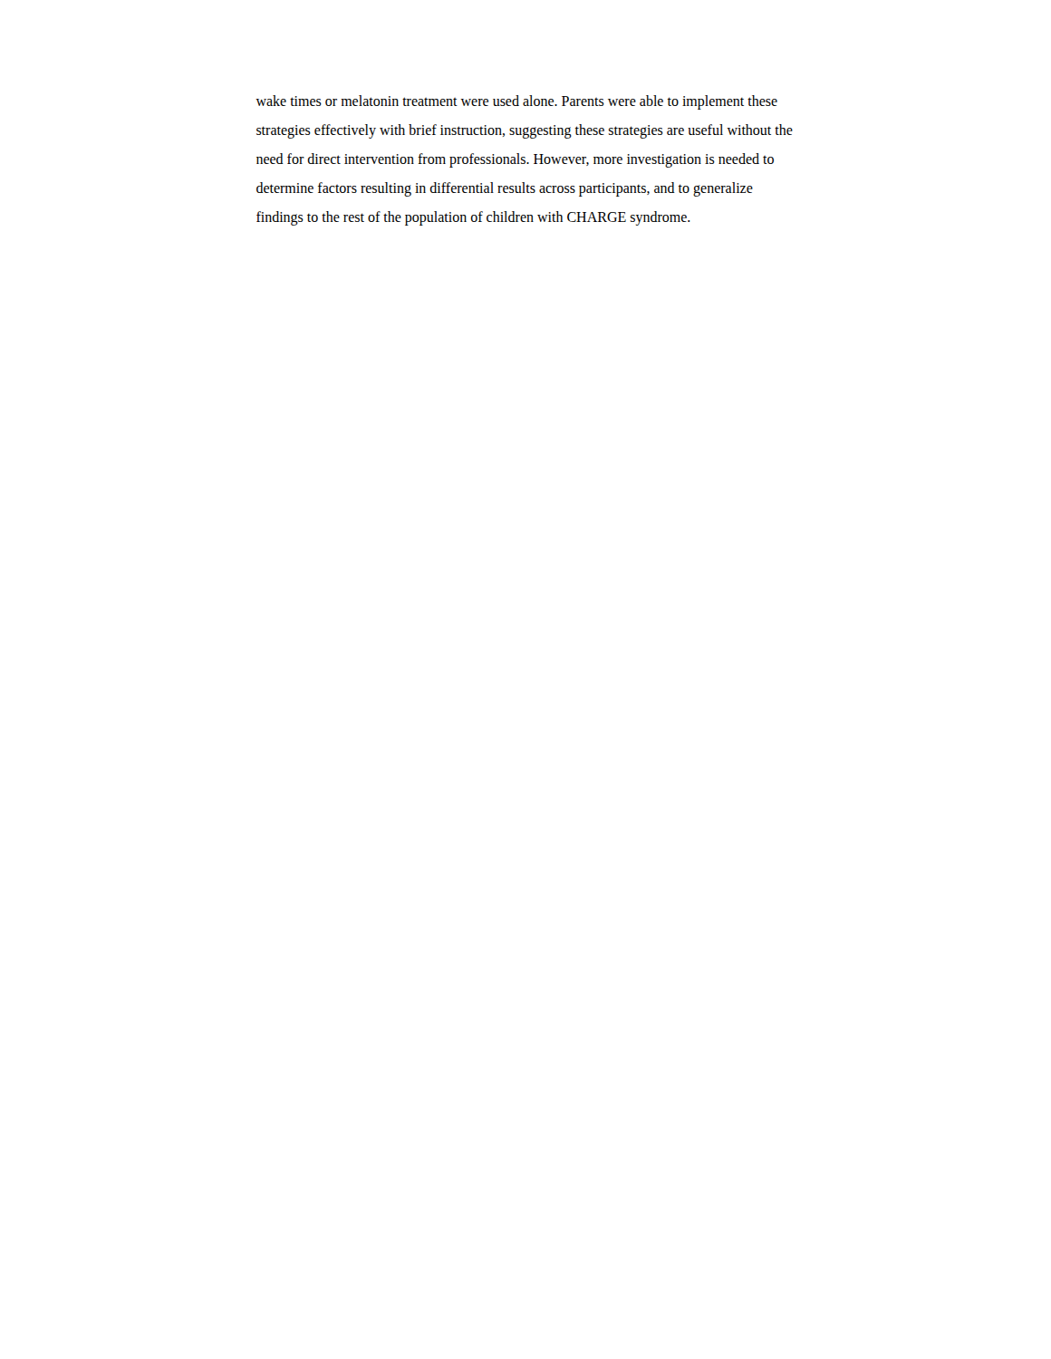wake times or melatonin treatment were used alone. Parents were able to implement these strategies effectively with brief instruction, suggesting these strategies are useful without the need for direct intervention from professionals. However, more investigation is needed to determine factors resulting in differential results across participants, and to generalize findings to the rest of the population of children with CHARGE syndrome.